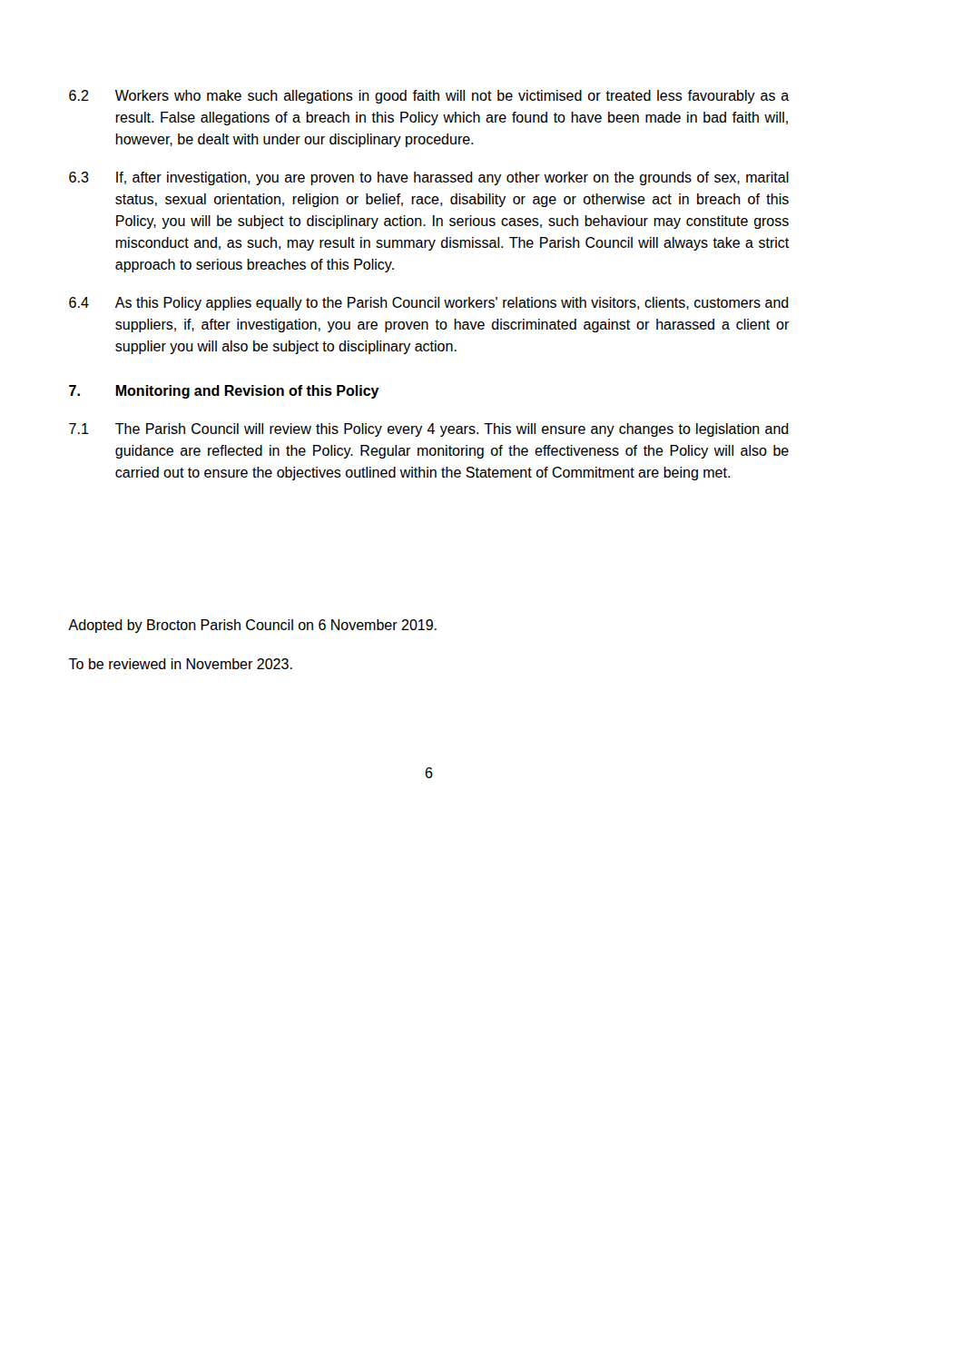6.2
Workers who make such allegations in good faith will not be victimised or treated less favourably as a result. False allegations of a breach in this Policy which are found to have been made in bad faith will, however, be dealt with under our disciplinary procedure.
6.3
If, after investigation, you are proven to have harassed any other worker on the grounds of sex, marital status, sexual orientation, religion or belief, race, disability or age or otherwise act in breach of this Policy, you will be subject to disciplinary action. In serious cases, such behaviour may constitute gross misconduct and, as such, may result in summary dismissal. The Parish Council will always take a strict approach to serious breaches of this Policy.
6.4
As this Policy applies equally to the Parish Council workers' relations with visitors, clients, customers and suppliers, if, after investigation, you are proven to have discriminated against or harassed a client or supplier you will also be subject to disciplinary action.
7. Monitoring and Revision of this Policy
7.1
The Parish Council will review this Policy every 4 years. This will ensure any changes to legislation and guidance are reflected in the Policy. Regular monitoring of the effectiveness of the Policy will also be carried out to ensure the objectives outlined within the Statement of Commitment are being met.
Adopted by Brocton Parish Council on 6 November 2019.
To be reviewed in November 2023.
6